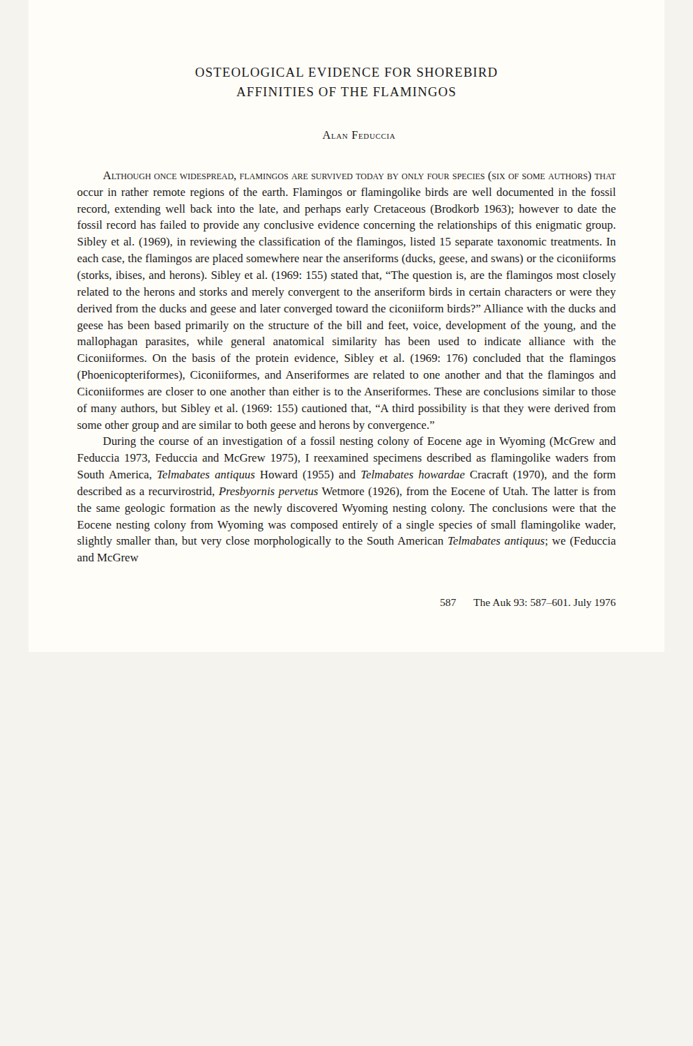Osteological Evidence for Shorebird
Affinities of the Flamingos
Alan Feduccia
Although once widespread, flamingos are survived today by only four species (six of some authors) that occur in rather remote regions of the earth. Flamingos or flamingolike birds are well documented in the fossil record, extending well back into the late, and perhaps early Cretaceous (Brodkorb 1963); however to date the fossil record has failed to provide any conclusive evidence concerning the relationships of this enigmatic group. Sibley et al. (1969), in reviewing the classification of the flamingos, listed 15 separate taxonomic treatments. In each case, the flamingos are placed somewhere near the anseriforms (ducks, geese, and swans) or the ciconiiforms (storks, ibises, and herons). Sibley et al. (1969: 155) stated that, “The question is, are the flamingos most closely related to the herons and storks and merely convergent to the anseriform birds in certain characters or were they derived from the ducks and geese and later converged toward the ciconiiform birds?” Alliance with the ducks and geese has been based primarily on the structure of the bill and feet, voice, development of the young, and the mallophagan parasites, while general anatomical similarity has been used to indicate alliance with the Ciconiiformes. On the basis of the protein evidence, Sibley et al. (1969: 176) concluded that the flamingos (Phoenicopteriformes), Ciconiiformes, and Anseriformes are related to one another and that the flamingos and Ciconiiformes are closer to one another than either is to the Anseriformes. These are conclusions similar to those of many authors, but Sibley et al. (1969: 155) cautioned that, “A third possibility is that they were derived from some other group and are similar to both geese and herons by convergence.”
During the course of an investigation of a fossil nesting colony of Eocene age in Wyoming (McGrew and Feduccia 1973, Feduccia and McGrew 1975), I reexamined specimens described as flamingolike waders from South America, Telmabates antiquus Howard (1955) and Telmabates howardae Cracraft (1970), and the form described as a recurvirostrid, Presbyornis pervetus Wetmore (1926), from the Eocene of Utah. The latter is from the same geologic formation as the newly discovered Wyoming nesting colony. The conclusions were that the Eocene nesting colony from Wyoming was composed entirely of a single species of small flamingolike wader, slightly smaller than, but very close morphologically to the South American Telmabates antiquus; we (Feduccia and McGrew
587 The Auk 93: 587–601. July 1976